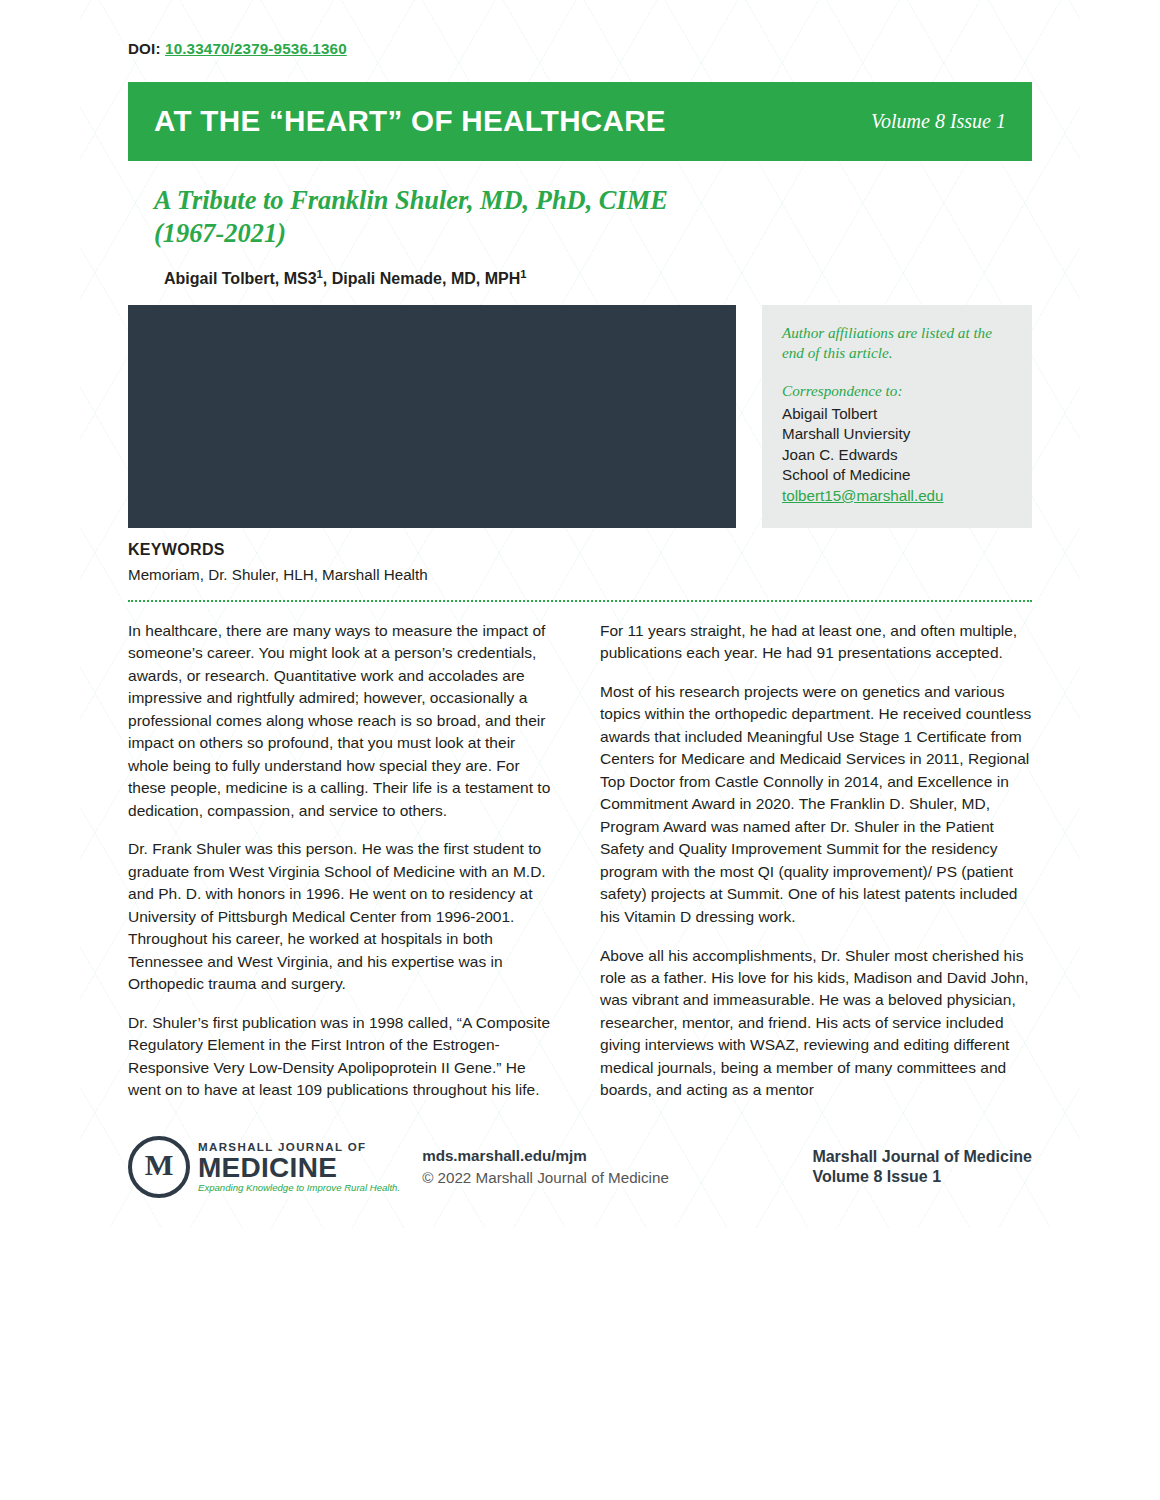DOI: 10.33470/2379-9536.1360
At the “Heart” of Healthcare
Volume 8 Issue 1
A Tribute to Franklin Shuler, MD, PhD, CIME
(1967-2021)
Abigail Tolbert, MS31, Dipali Nemade, MD, MPH1
Author affiliations are listed at the end of this article.
Correspondence to:
Abigail Tolbert
Marshall Unviersity
Joan C. Edwards
School of Medicine
tolbert15@marshall.edu
Keywords
Memoriam, Dr. Shuler, HLH, Marshall Health
In healthcare, there are many ways to measure the impact of someone’s career. You might look at a person’s credentials, awards, or research. Quantitative work and accolades are impressive and rightfully admired; however, occasionally a professional comes along whose reach is so broad, and their impact on others so profound, that you must look at their whole being to fully understand how special they are. For these people, medicine is a calling. Their life is a testament to dedication, compassion, and service to others.
Dr. Frank Shuler was this person. He was the first student to graduate from West Virginia School of Medicine with an M.D. and Ph. D. with honors in 1996. He went on to residency at University of Pittsburgh Medical Center from 1996-2001. Throughout his career, he worked at hospitals in both Tennessee and West Virginia, and his expertise was in Orthopedic trauma and surgery.
Dr. Shuler’s first publication was in 1998 called, “A Composite Regulatory Element in the First Intron of the Estrogen-Responsive Very Low-Density Apolipoprotein II Gene.” He went on to have at least 109 publications throughout his life. For 11 years straight, he had at least one, and often multiple, publications each year. He had 91 presentations accepted.
Most of his research projects were on genetics and various topics within the orthopedic department. He received countless awards that included Meaningful Use Stage 1 Certificate from Centers for Medicare and Medicaid Services in 2011, Regional Top Doctor from Castle Connolly in 2014, and Excellence in Commitment Award in 2020. The Franklin D. Shuler, MD, Program Award was named after Dr. Shuler in the Patient Safety and Quality Improvement Summit for the residency program with the most QI (quality improvement)/ PS (patient safety) projects at Summit. One of his latest patents included his Vitamin D dressing work.
Above all his accomplishments, Dr. Shuler most cherished his role as a father. His love for his kids, Madison and David John, was vibrant and immeasurable. He was a beloved physician, researcher, mentor, and friend. His acts of service included giving interviews with WSAZ, reviewing and editing different medical journals, being a member of many committees and boards, and acting as a mentor
M
MARSHALL JOURNAL OF
MEDICINE
Expanding Knowledge to Improve Rural Health.
mds.marshall.edu/mjm
© 2022 Marshall Journal of Medicine
Marshall Journal of Medicine
Volume 8 Issue 1